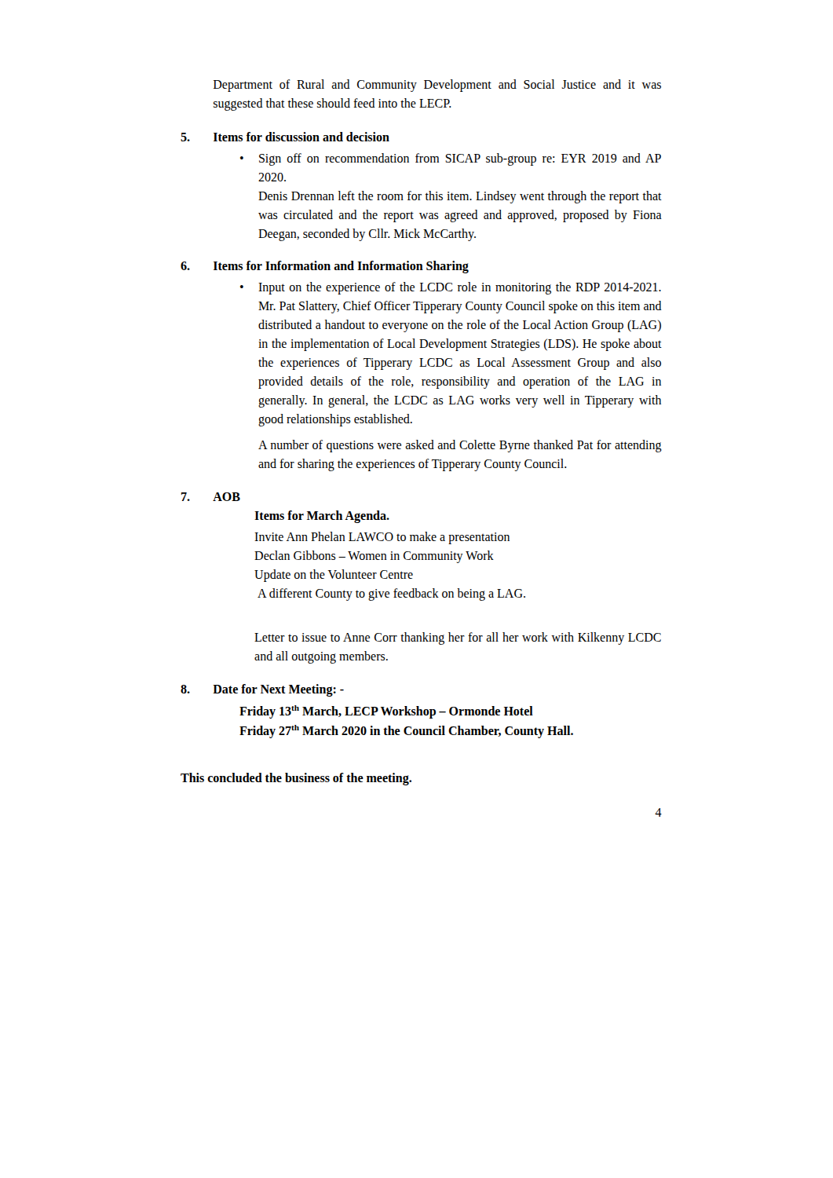Department of Rural and Community Development and Social Justice and it was suggested that these should feed into the LECP.
Items for discussion and decision
Sign off on recommendation from SICAP sub-group re: EYR 2019 and AP 2020.
Denis Drennan left the room for this item. Lindsey went through the report that was circulated and the report was agreed and approved, proposed by Fiona Deegan, seconded by Cllr. Mick McCarthy.
Items for Information and Information Sharing
Input on the experience of the LCDC role in monitoring the RDP 2014-2021. Mr. Pat Slattery, Chief Officer Tipperary County Council spoke on this item and distributed a handout to everyone on the role of the Local Action Group (LAG) in the implementation of Local Development Strategies (LDS). He spoke about the experiences of Tipperary LCDC as Local Assessment Group and also provided details of the role, responsibility and operation of the LAG in generally. In general, the LCDC as LAG works very well in Tipperary with good relationships established.
A number of questions were asked and Colette Byrne thanked Pat for attending and for sharing the experiences of Tipperary County Council.
AOB
Items for March Agenda.
Invite Ann Phelan LAWCO to make a presentation
Declan Gibbons – Women in Community Work
Update on the Volunteer Centre
A different County to give feedback on being a LAG.
Letter to issue to Anne Corr thanking her for all her work with Kilkenny LCDC and all outgoing members.
Date for Next Meeting: -
Friday 13th March, LECP Workshop – Ormonde Hotel
Friday 27th March 2020 in the Council Chamber, County Hall.
This concluded the business of the meeting.
4